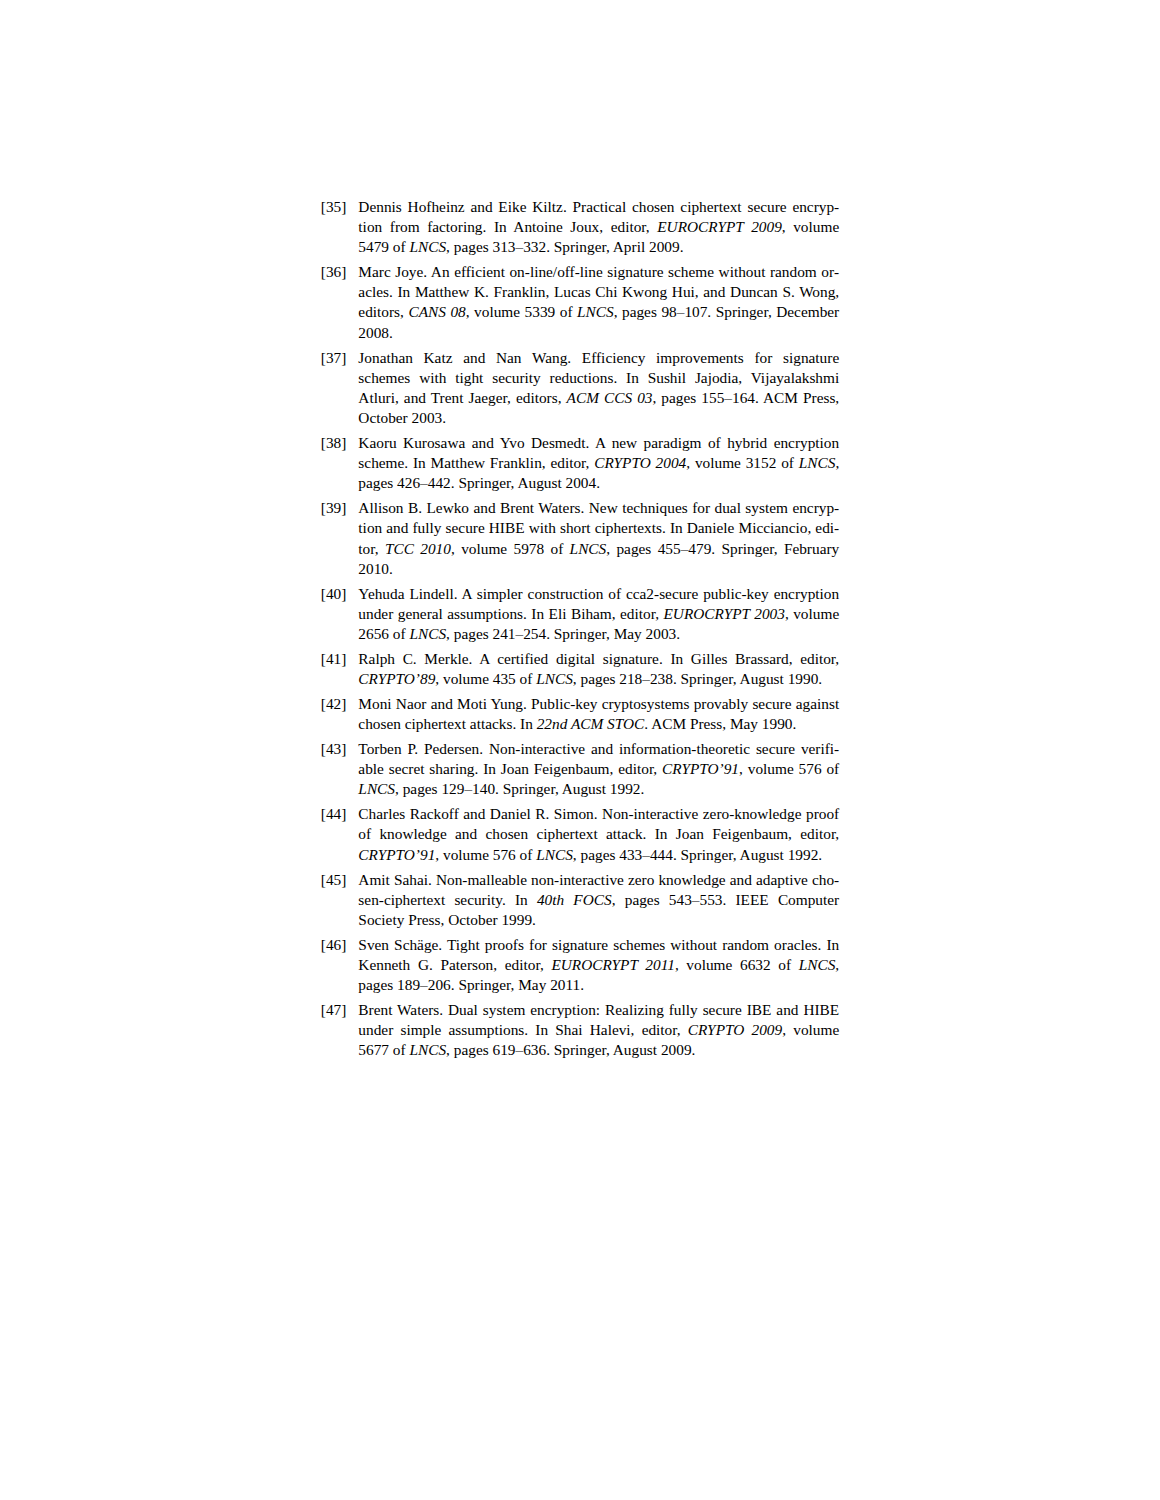[35] Dennis Hofheinz and Eike Kiltz. Practical chosen ciphertext secure encryption from factoring. In Antoine Joux, editor, EUROCRYPT 2009, volume 5479 of LNCS, pages 313–332. Springer, April 2009.
[36] Marc Joye. An efficient on-line/off-line signature scheme without random oracles. In Matthew K. Franklin, Lucas Chi Kwong Hui, and Duncan S. Wong, editors, CANS 08, volume 5339 of LNCS, pages 98–107. Springer, December 2008.
[37] Jonathan Katz and Nan Wang. Efficiency improvements for signature schemes with tight security reductions. In Sushil Jajodia, Vijayalakshmi Atluri, and Trent Jaeger, editors, ACM CCS 03, pages 155–164. ACM Press, October 2003.
[38] Kaoru Kurosawa and Yvo Desmedt. A new paradigm of hybrid encryption scheme. In Matthew Franklin, editor, CRYPTO 2004, volume 3152 of LNCS, pages 426–442. Springer, August 2004.
[39] Allison B. Lewko and Brent Waters. New techniques for dual system encryption and fully secure HIBE with short ciphertexts. In Daniele Micciancio, editor, TCC 2010, volume 5978 of LNCS, pages 455–479. Springer, February 2010.
[40] Yehuda Lindell. A simpler construction of cca2-secure public-key encryption under general assumptions. In Eli Biham, editor, EUROCRYPT 2003, volume 2656 of LNCS, pages 241–254. Springer, May 2003.
[41] Ralph C. Merkle. A certified digital signature. In Gilles Brassard, editor, CRYPTO’89, volume 435 of LNCS, pages 218–238. Springer, August 1990.
[42] Moni Naor and Moti Yung. Public-key cryptosystems provably secure against chosen ciphertext attacks. In 22nd ACM STOC. ACM Press, May 1990.
[43] Torben P. Pedersen. Non-interactive and information-theoretic secure verifiable secret sharing. In Joan Feigenbaum, editor, CRYPTO’91, volume 576 of LNCS, pages 129–140. Springer, August 1992.
[44] Charles Rackoff and Daniel R. Simon. Non-interactive zero-knowledge proof of knowledge and chosen ciphertext attack. In Joan Feigenbaum, editor, CRYPTO’91, volume 576 of LNCS, pages 433–444. Springer, August 1992.
[45] Amit Sahai. Non-malleable non-interactive zero knowledge and adaptive chosen-ciphertext security. In 40th FOCS, pages 543–553. IEEE Computer Society Press, October 1999.
[46] Sven Schäge. Tight proofs for signature schemes without random oracles. In Kenneth G. Paterson, editor, EUROCRYPT 2011, volume 6632 of LNCS, pages 189–206. Springer, May 2011.
[47] Brent Waters. Dual system encryption: Realizing fully secure IBE and HIBE under simple assumptions. In Shai Halevi, editor, CRYPTO 2009, volume 5677 of LNCS, pages 619–636. Springer, August 2009.